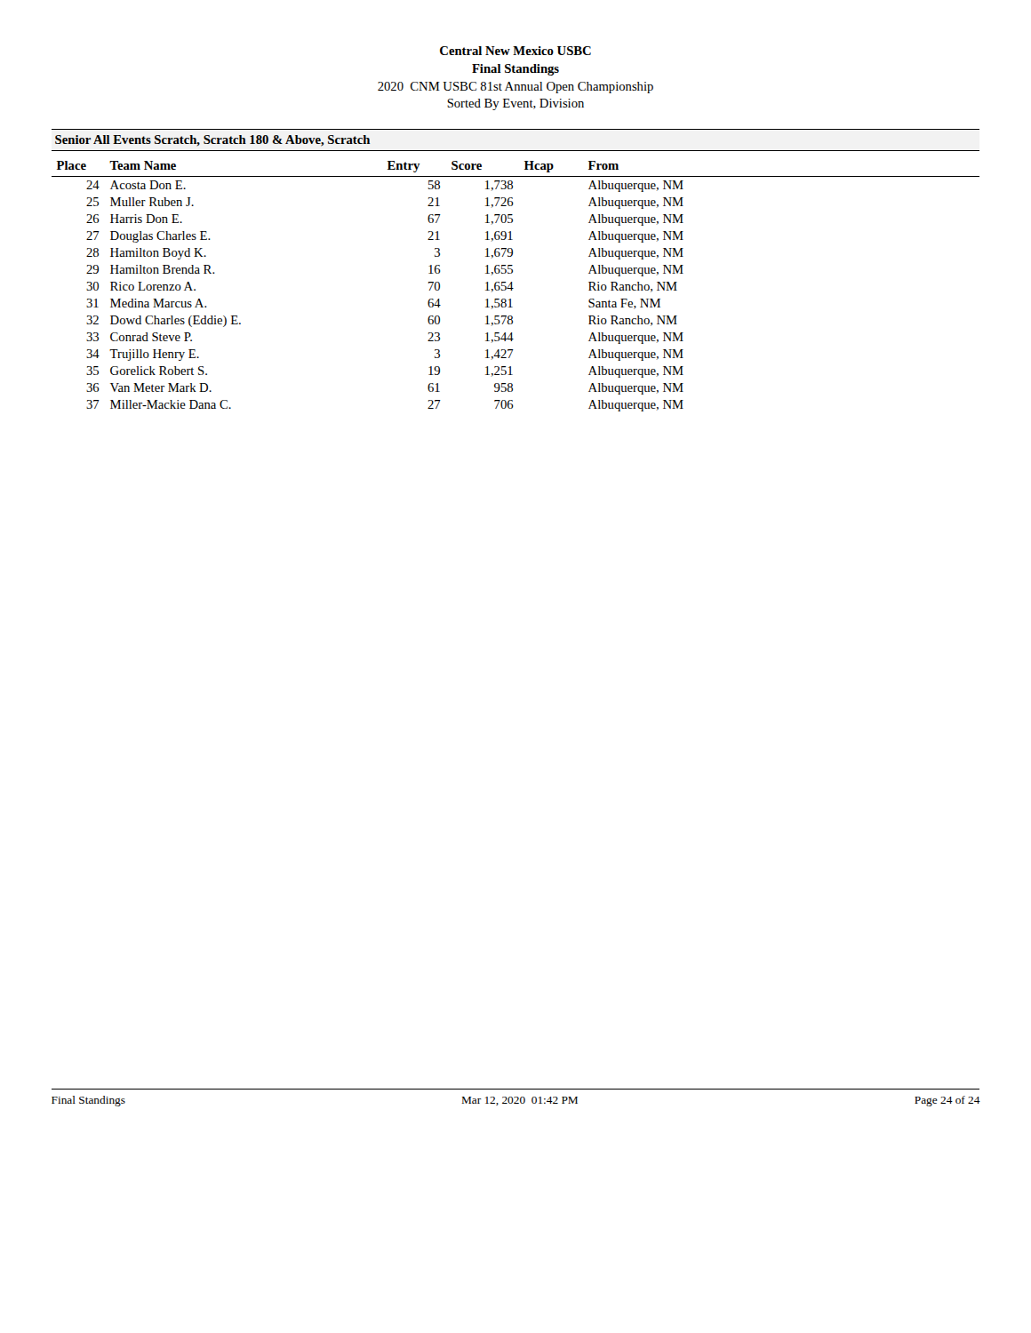Central New Mexico USBC
Final Standings
2020 CNM USBC 81st Annual Open Championship
Sorted By Event, Division
Senior All Events Scratch, Scratch 180 & Above, Scratch
| Place | Team Name | Entry | Score | Hcap | From |
| --- | --- | --- | --- | --- | --- |
| 24 | Acosta Don E. | 58 | 1,738 | | Albuquerque, NM |
| 25 | Muller Ruben J. | 21 | 1,726 | | Albuquerque, NM |
| 26 | Harris Don E. | 67 | 1,705 | | Albuquerque, NM |
| 27 | Douglas Charles E. | 21 | 1,691 | | Albuquerque, NM |
| 28 | Hamilton Boyd K. | 3 | 1,679 | | Albuquerque, NM |
| 29 | Hamilton Brenda R. | 16 | 1,655 | | Albuquerque, NM |
| 30 | Rico Lorenzo A. | 70 | 1,654 | | Rio Rancho, NM |
| 31 | Medina Marcus A. | 64 | 1,581 | | Santa Fe, NM |
| 32 | Dowd Charles (Eddie) E. | 60 | 1,578 | | Rio Rancho, NM |
| 33 | Conrad Steve P. | 23 | 1,544 | | Albuquerque, NM |
| 34 | Trujillo Henry E. | 3 | 1,427 | | Albuquerque, NM |
| 35 | Gorelick Robert S. | 19 | 1,251 | | Albuquerque, NM |
| 36 | Van Meter Mark D. | 61 | 958 | | Albuquerque, NM |
| 37 | Miller-Mackie Dana C. | 27 | 706 | | Albuquerque, NM |
Final Standings Page 24 of 24
Mar 12, 2020 01:42 PM